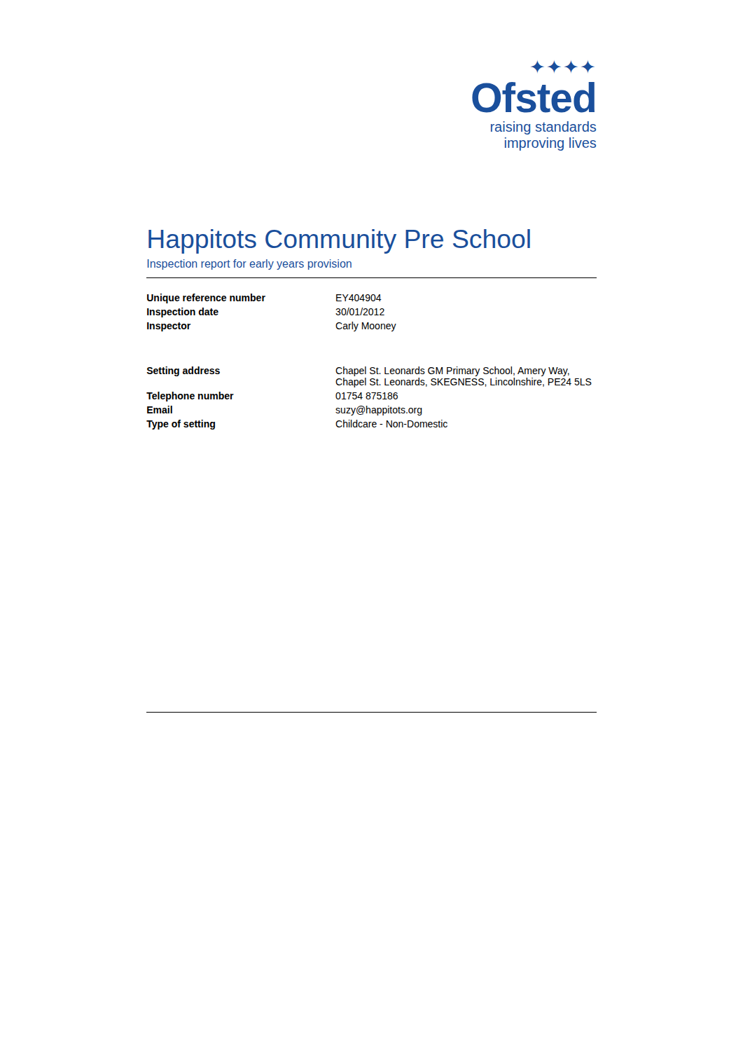✦✦✦✦
Ofsted
raising standards
improving lives
Happitots Community Pre School
Inspection report for early years provision
| Unique reference number | EY404904 |
| Inspection date | 30/01/2012 |
| Inspector | Carly Mooney |
| Setting address | Chapel St. Leonards GM Primary School, Amery Way, Chapel St. Leonards, SKEGNESS, Lincolnshire, PE24 5LS |
| Telephone number | 01754 875186 |
| Email | suzy@happitots.org |
| Type of setting | Childcare - Non-Domestic |